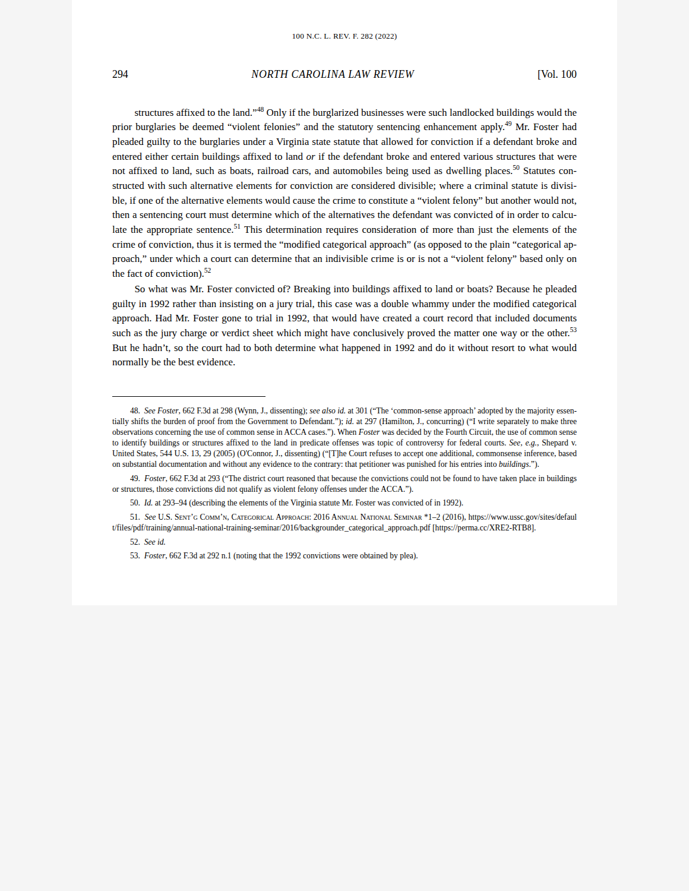100 N.C. L. REV. F. 282 (2022)
294 NORTH CAROLINA LAW REVIEW [Vol. 100
structures affixed to the land.”48 Only if the burglarized businesses were such landlocked buildings would the prior burglaries be deemed “violent felonies” and the statutory sentencing enhancement apply.49 Mr. Foster had pleaded guilty to the burglaries under a Virginia state statute that allowed for conviction if a defendant broke and entered either certain buildings affixed to land or if the defendant broke and entered various structures that were not affixed to land, such as boats, railroad cars, and automobiles being used as dwelling places.50 Statutes constructed with such alternative elements for conviction are considered divisible; where a criminal statute is divisible, if one of the alternative elements would cause the crime to constitute a “violent felony” but another would not, then a sentencing court must determine which of the alternatives the defendant was convicted of in order to calculate the appropriate sentence.51 This determination requires consideration of more than just the elements of the crime of conviction, thus it is termed the “modified categorical approach” (as opposed to the plain “categorical approach,” under which a court can determine that an indivisible crime is or is not a “violent felony” based only on the fact of conviction).52
So what was Mr. Foster convicted of? Breaking into buildings affixed to land or boats? Because he pleaded guilty in 1992 rather than insisting on a jury trial, this case was a double whammy under the modified categorical approach. Had Mr. Foster gone to trial in 1992, that would have created a court record that included documents such as the jury charge or verdict sheet which might have conclusively proved the matter one way or the other.53 But he hadn’t, so the court had to both determine what happened in 1992 and do it without resort to what would normally be the best evidence.
48. See Foster, 662 F.3d at 298 (Wynn, J., dissenting); see also id. at 301 (“The ‘common-sense approach’ adopted by the majority essentially shifts the burden of proof from the Government to Defendant.”); id. at 297 (Hamilton, J., concurring) (“I write separately to make three observations concerning the use of common sense in ACCA cases.”). When Foster was decided by the Fourth Circuit, the use of common sense to identify buildings or structures affixed to the land in predicate offenses was topic of controversy for federal courts. See, e.g., Shepard v. United States, 544 U.S. 13, 29 (2005) (O'Connor, J., dissenting) (“[T]he Court refuses to accept one additional, commonsense inference, based on substantial documentation and without any evidence to the contrary: that petitioner was punished for his entries into buildings.”).
49. Foster, 662 F.3d at 293 (“The district court reasoned that because the convictions could not be found to have taken place in buildings or structures, those convictions did not qualify as violent felony offenses under the ACCA.”).
50. Id. at 293–94 (describing the elements of the Virginia statute Mr. Foster was convicted of in 1992).
51. See U.S. Sent’g Comm’n, Categorical Approach: 2016 Annual National Seminar *1–2 (2016), https://www.ussc.gov/sites/default/files/pdf/training/annual-national-training-seminar/2016/backgrounder_categorical_approach.pdf [https://perma.cc/XRE2-RTB8].
52. See id.
53. Foster, 662 F.3d at 292 n.1 (noting that the 1992 convictions were obtained by plea).